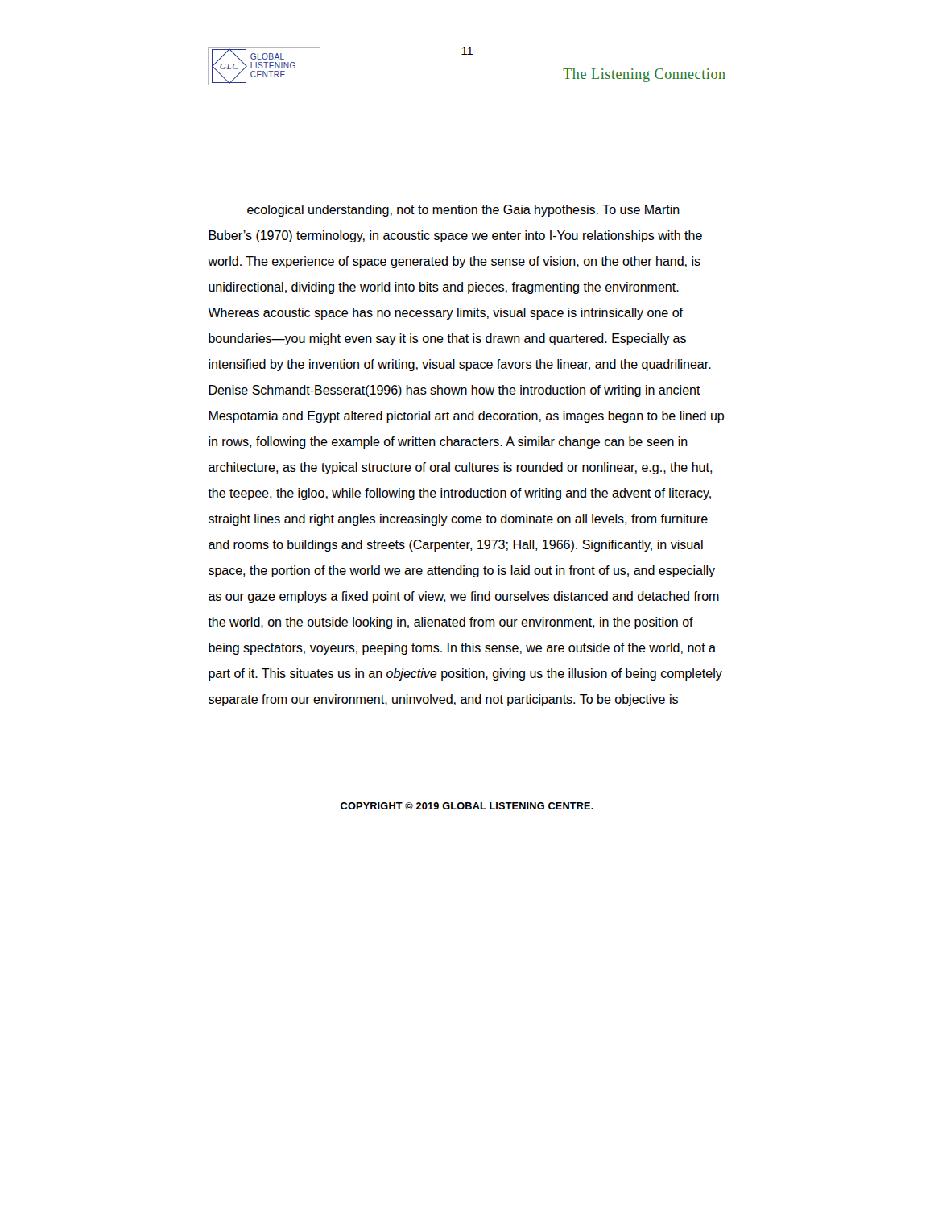GLC
Global
Listening
Centre
11
The Listening Connection
ecological understanding, not to mention the Gaia hypothesis. To use Martin Buber’s (1970) terminology, in acoustic space we enter into I-You relationships with the world. The experience of space generated by the sense of vision, on the other hand, is unidirectional, dividing the world into bits and pieces, fragmenting the environment. Whereas acoustic space has no necessary limits, visual space is intrinsically one of boundaries—you might even say it is one that is drawn and quartered. Especially as intensified by the invention of writing, visual space favors the linear, and the quadrilinear. Denise Schmandt-Besserat(1996) has shown how the introduction of writing in ancient Mespotamia and Egypt altered pictorial art and decoration, as images began to be lined up in rows, following the example of written characters. A similar change can be seen in architecture, as the typical structure of oral cultures is rounded or nonlinear, e.g., the hut, the teepee, the igloo, while following the introduction of writing and the advent of literacy, straight lines and right angles increasingly come to dominate on all levels, from furniture and rooms to buildings and streets (Carpenter, 1973; Hall, 1966). Significantly, in visual space, the portion of the world we are attending to is laid out in front of us, and especially as our gaze employs a fixed point of view, we find ourselves distanced and detached from the world, on the outside looking in, alienated from our environment, in the position of being spectators, voyeurs, peeping toms. In this sense, we are outside of the world, not a part of it. This situates us in an objective position, giving us the illusion of being completely separate from our environment, uninvolved, and not participants. To be objective is
COPYRIGHT © 2019 GLOBAL LISTENING CENTRE.